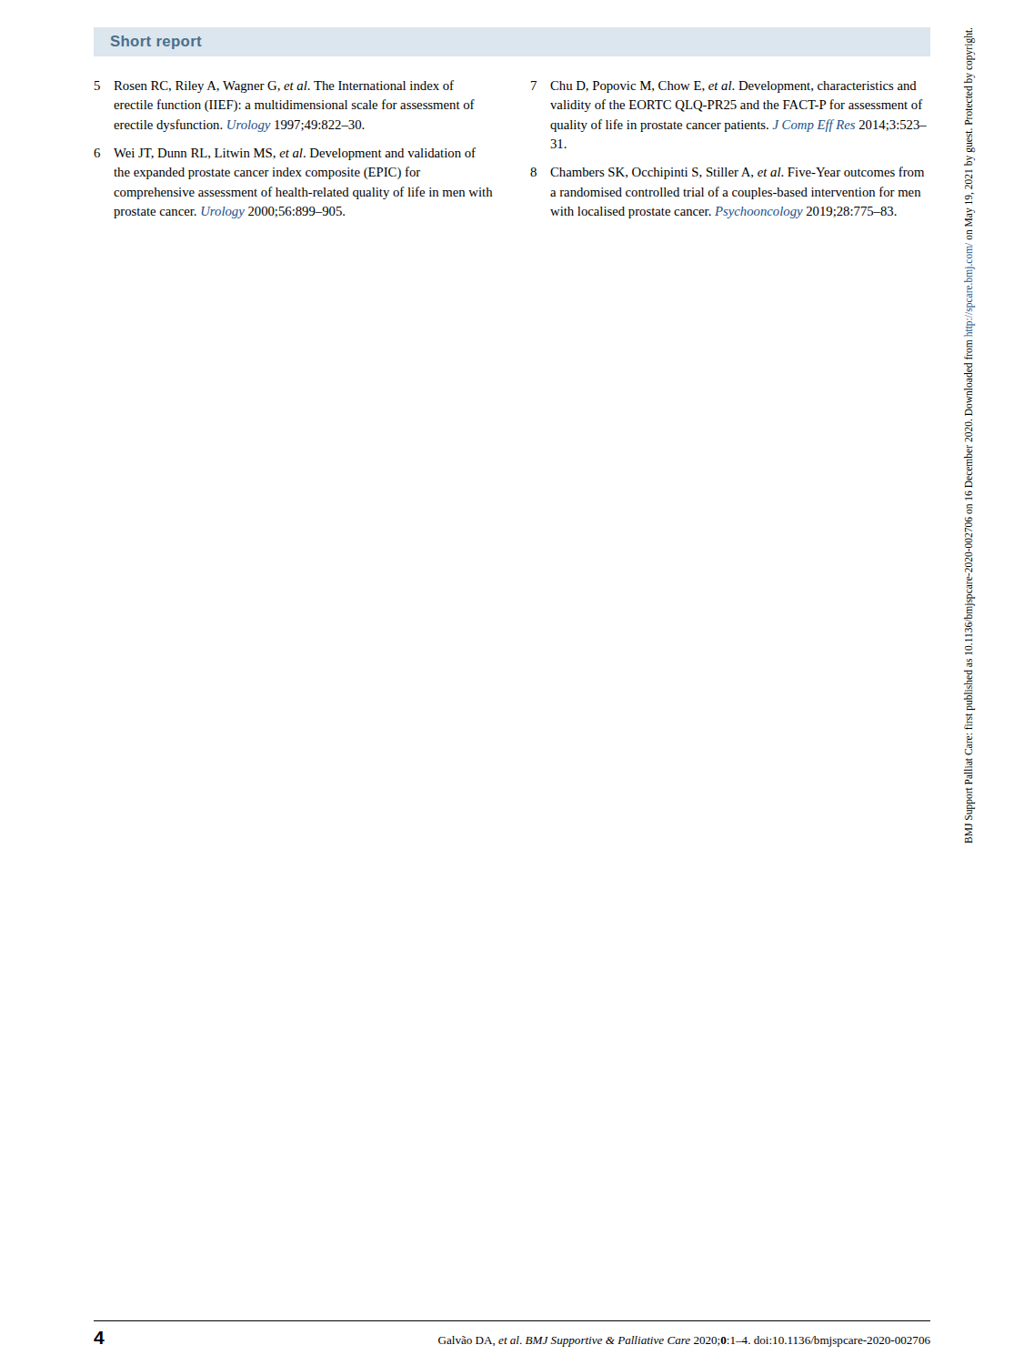Short report
5 Rosen RC, Riley A, Wagner G, et al. The International index of erectile function (IIEF): a multidimensional scale for assessment of erectile dysfunction. Urology 1997;49:822–30.
6 Wei JT, Dunn RL, Litwin MS, et al. Development and validation of the expanded prostate cancer index composite (EPIC) for comprehensive assessment of health-related quality of life in men with prostate cancer. Urology 2000;56:899–905.
7 Chu D, Popovic M, Chow E, et al. Development, characteristics and validity of the EORTC QLQ-PR25 and the FACT-P for assessment of quality of life in prostate cancer patients. J Comp Eff Res 2014;3:523–31.
8 Chambers SK, Occhipinti S, Stiller A, et al. Five-Year outcomes from a randomised controlled trial of a couples-based intervention for men with localised prostate cancer. Psychooncology 2019;28:775–83.
BMJ Support Palliat Care: first published as 10.1136/bmjspcare-2020-002706 on 16 December 2020. Downloaded from http://spcare.bmj.com/ on May 19, 2021 by guest. Protected by copyright.
4 Galvão DA, et al. BMJ Supportive & Palliative Care 2020;0:1–4. doi:10.1136/bmjspcare-2020-002706